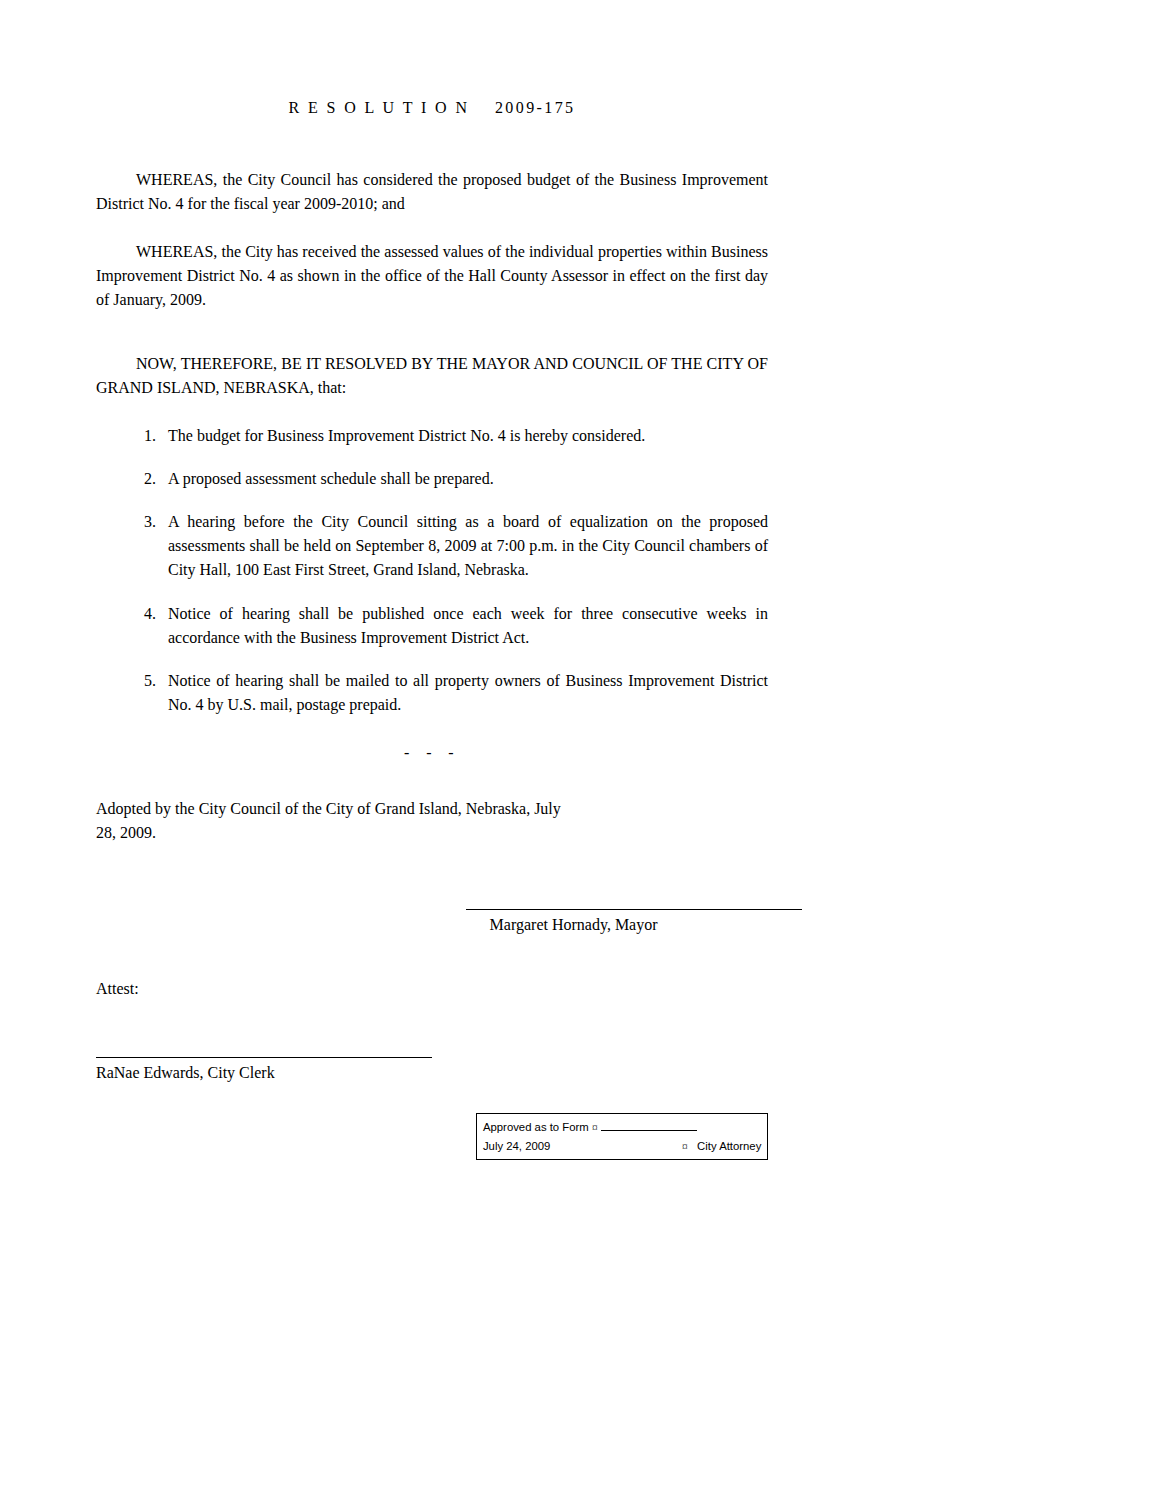R E S O L U T I O N 2009-175
WHEREAS, the City Council has considered the proposed budget of the Business Improvement District No. 4 for the fiscal year 2009-2010; and
WHEREAS, the City has received the assessed values of the individual properties within Business Improvement District No. 4 as shown in the office of the Hall County Assessor in effect on the first day of January, 2009.
NOW, THEREFORE, BE IT RESOLVED BY THE MAYOR AND COUNCIL OF THE CITY OF GRAND ISLAND, NEBRASKA, that:
The budget for Business Improvement District No. 4 is hereby considered.
A proposed assessment schedule shall be prepared.
A hearing before the City Council sitting as a board of equalization on the proposed assessments shall be held on September 8, 2009 at 7:00 p.m. in the City Council chambers of City Hall, 100 East First Street, Grand Island, Nebraska.
Notice of hearing shall be published once each week for three consecutive weeks in accordance with the Business Improvement District Act.
Notice of hearing shall be mailed to all property owners of Business Improvement District No. 4 by U.S. mail, postage prepaid.
- - -
Adopted by the City Council of the City of Grand Island, Nebraska, July
28, 2009.
Margaret Hornady, Mayor
Attest:
RaNae Edwards, City Clerk
Approved as to Form ¤
July 24, 2009 ¤ City Attorney